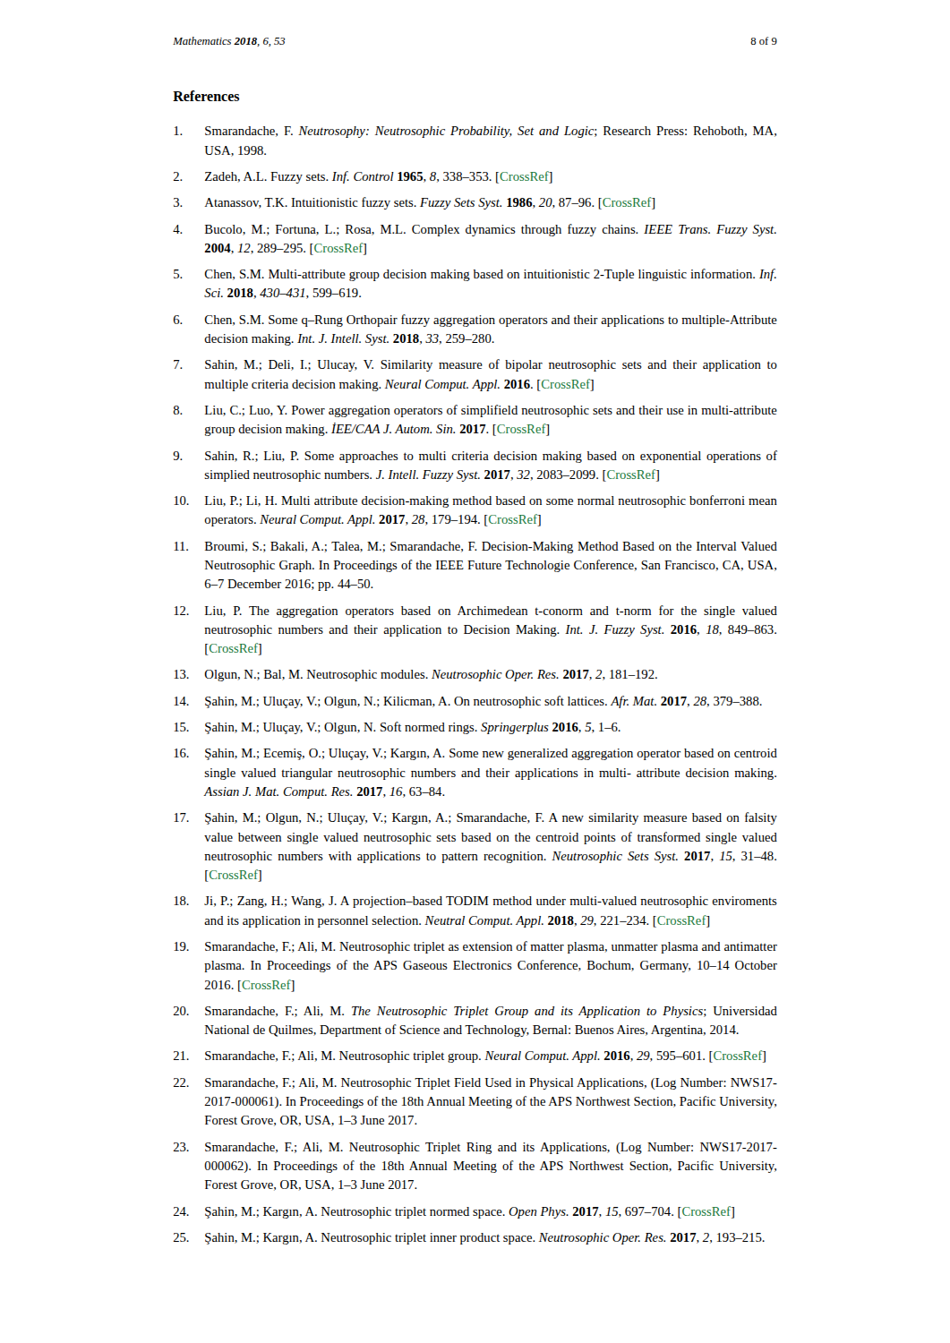Mathematics 2018, 6, 53 8 of 9
References
Smarandache, F. Neutrosophy: Neutrosophic Probability, Set and Logic; Research Press: Rehoboth, MA, USA, 1998.
Zadeh, A.L. Fuzzy sets. Inf. Control 1965, 8, 338–353. [CrossRef]
Atanassov, T.K. Intuitionistic fuzzy sets. Fuzzy Sets Syst. 1986, 20, 87–96. [CrossRef]
Bucolo, M.; Fortuna, L.; Rosa, M.L. Complex dynamics through fuzzy chains. IEEE Trans. Fuzzy Syst. 2004, 12, 289–295. [CrossRef]
Chen, S.M. Multi-attribute group decision making based on intuitionistic 2-Tuple linguistic information. Inf. Sci. 2018, 430–431, 599–619.
Chen, S.M. Some q–Rung Orthopair fuzzy aggregation operators and their applications to multiple-Attribute decision making. Int. J. Intell. Syst. 2018, 33, 259–280.
Sahin, M.; Deli, I.; Ulucay, V. Similarity measure of bipolar neutrosophic sets and their application to multiple criteria decision making. Neural Comput. Appl. 2016. [CrossRef]
Liu, C.; Luo, Y. Power aggregation operators of simplifield neutrosophic sets and their use in multi-attribute group decision making. İEE/CAA J. Autom. Sin. 2017. [CrossRef]
Sahin, R.; Liu, P. Some approaches to multi criteria decision making based on exponential operations of simplied neutrosophic numbers. J. Intell. Fuzzy Syst. 2017, 32, 2083–2099. [CrossRef]
Liu, P.; Li, H. Multi attribute decision-making method based on some normal neutrosophic bonferroni mean operators. Neural Comput. Appl. 2017, 28, 179–194. [CrossRef]
Broumi, S.; Bakali, A.; Talea, M.; Smarandache, F. Decision-Making Method Based on the Interval Valued Neutrosophic Graph. In Proceedings of the IEEE Future Technologie Conference, San Francisco, CA, USA, 6–7 December 2016; pp. 44–50.
Liu, P. The aggregation operators based on Archimedean t-conorm and t-norm for the single valued neutrosophic numbers and their application to Decision Making. Int. J. Fuzzy Syst. 2016, 18, 849–863. [CrossRef]
Olgun, N.; Bal, M. Neutrosophic modules. Neutrosophic Oper. Res. 2017, 2, 181–192.
Şahin, M.; Uluçay, V.; Olgun, N.; Kilicman, A. On neutrosophic soft lattices. Afr. Mat. 2017, 28, 379–388.
Şahin, M.; Uluçay, V.; Olgun, N. Soft normed rings. Springerplus 2016, 5, 1–6.
Şahin, M.; Ecemiş, O.; Uluçay, V.; Kargın, A. Some new generalized aggregation operator based on centroid single valued triangular neutrosophic numbers and their applications in multi- attribute decision making. Assian J. Mat. Comput. Res. 2017, 16, 63–84.
Şahin, M.; Olgun, N.; Uluçay, V.; Kargın, A.; Smarandache, F. A new similarity measure based on falsity value between single valued neutrosophic sets based on the centroid points of transformed single valued neutrosophic numbers with applications to pattern recognition. Neutrosophic Sets Syst. 2017, 15, 31–48. [CrossRef]
Ji, P.; Zang, H.; Wang, J. A projection–based TODIM method under multi-valued neutrosophic enviroments and its application in personnel selection. Neutral Comput. Appl. 2018, 29, 221–234. [CrossRef]
Smarandache, F.; Ali, M. Neutrosophic triplet as extension of matter plasma, unmatter plasma and antimatter plasma. In Proceedings of the APS Gaseous Electronics Conference, Bochum, Germany, 10–14 October 2016. [CrossRef]
Smarandache, F.; Ali, M. The Neutrosophic Triplet Group and its Application to Physics; Universidad National de Quilmes, Department of Science and Technology, Bernal: Buenos Aires, Argentina, 2014.
Smarandache, F.; Ali, M. Neutrosophic triplet group. Neural Comput. Appl. 2016, 29, 595–601. [CrossRef]
Smarandache, F.; Ali, M. Neutrosophic Triplet Field Used in Physical Applications, (Log Number: NWS17-2017-000061). In Proceedings of the 18th Annual Meeting of the APS Northwest Section, Pacific University, Forest Grove, OR, USA, 1–3 June 2017.
Smarandache, F.; Ali, M. Neutrosophic Triplet Ring and its Applications, (Log Number: NWS17-2017-000062). In Proceedings of the 18th Annual Meeting of the APS Northwest Section, Pacific University, Forest Grove, OR, USA, 1–3 June 2017.
Şahin, M.; Kargın, A. Neutrosophic triplet normed space. Open Phys. 2017, 15, 697–704. [CrossRef]
Şahin, M.; Kargın, A. Neutrosophic triplet inner product space. Neutrosophic Oper. Res. 2017, 2, 193–215.